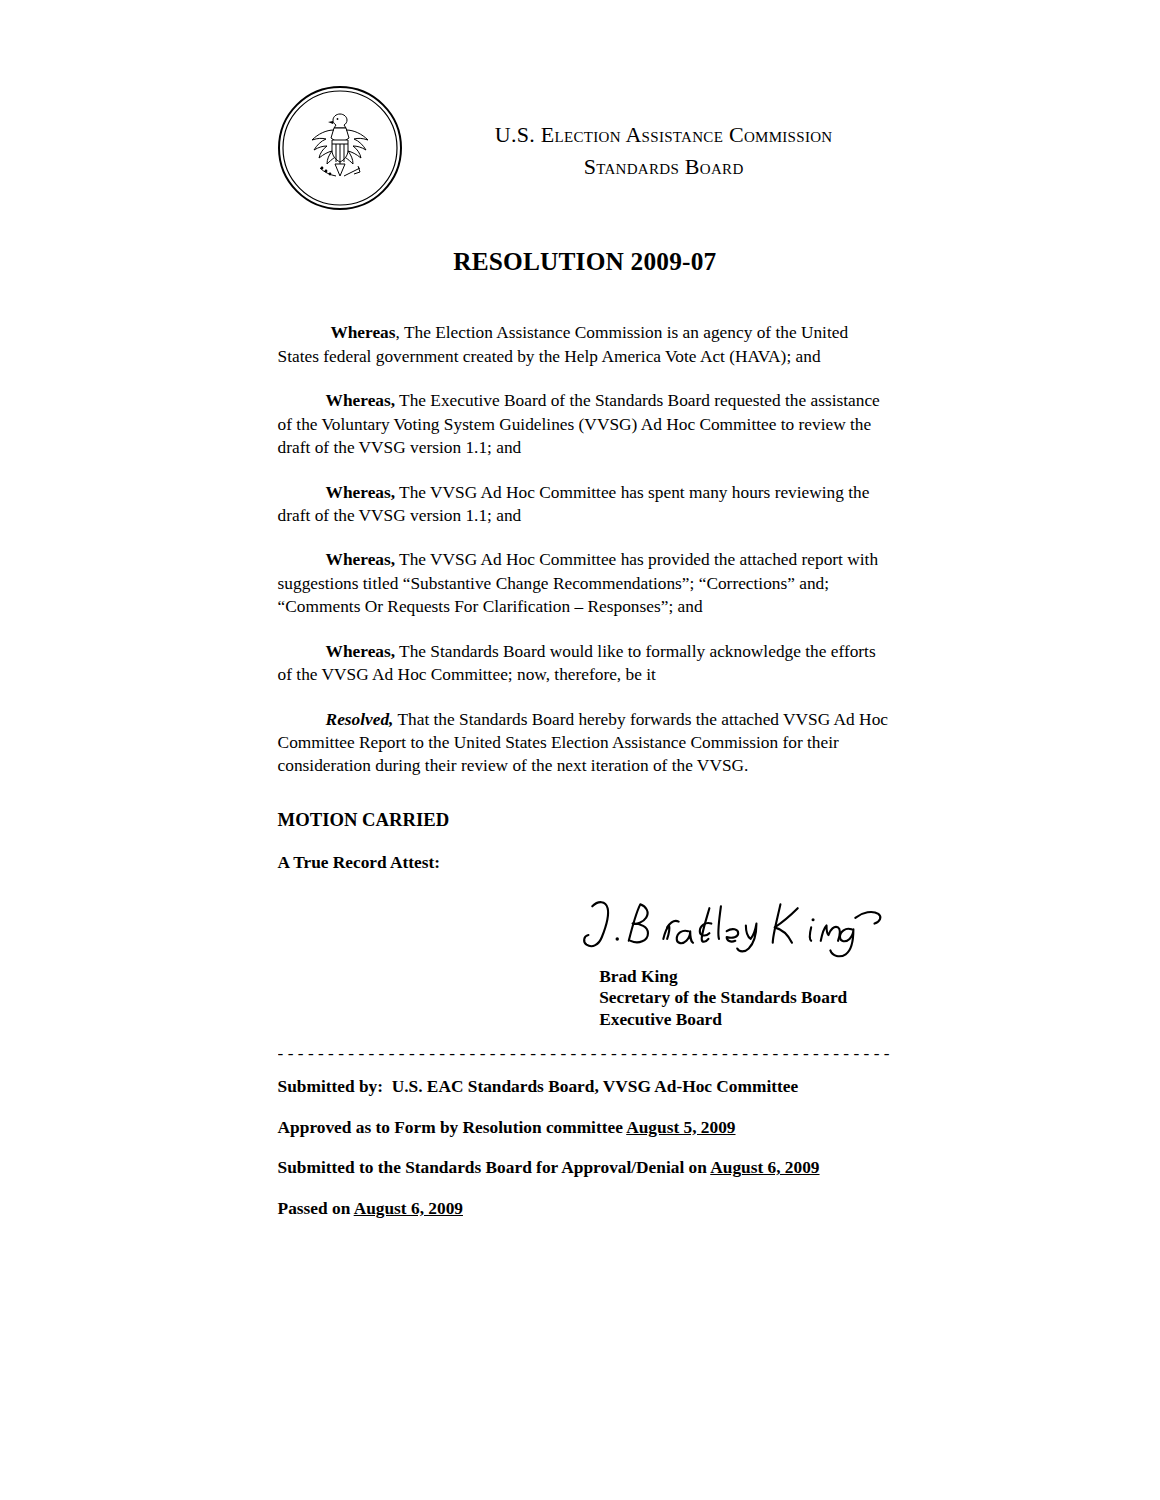U.S. Election Assistance Commission
Standards Board
RESOLUTION 2009-07
Whereas, The Election Assistance Commission is an agency of the United States federal government created by the Help America Vote Act (HAVA); and
Whereas, The Executive Board of the Standards Board requested the assistance of the Voluntary Voting System Guidelines (VVSG) Ad Hoc Committee to review the draft of the VVSG version 1.1; and
Whereas, The VVSG Ad Hoc Committee has spent many hours reviewing the draft of the VVSG version 1.1; and
Whereas, The VVSG Ad Hoc Committee has provided the attached report with suggestions titled “Substantive Change Recommendations”; “Corrections” and; “Comments Or Requests For Clarification – Responses”; and
Whereas, The Standards Board would like to formally acknowledge the efforts of the VVSG Ad Hoc Committee; now, therefore, be it
Resolved, That the Standards Board hereby forwards the attached VVSG Ad Hoc Committee Report to the United States Election Assistance Commission for their consideration during their review of the next iteration of the VVSG.
MOTION CARRIED
A True Record Attest:
Brad King
Secretary of the Standards Board
Executive Board
- - - - - - - - - - - - - - - - - - - - - - - - - - - - - - - - - - - - - - - - - - - - - - - - - - - - - - - - - - - - - -
Submitted by: U.S. EAC Standards Board, VVSG Ad-Hoc Committee
Approved as to Form by Resolution committee August 5, 2009
Submitted to the Standards Board for Approval/Denial on August 6, 2009
Passed on August 6, 2009